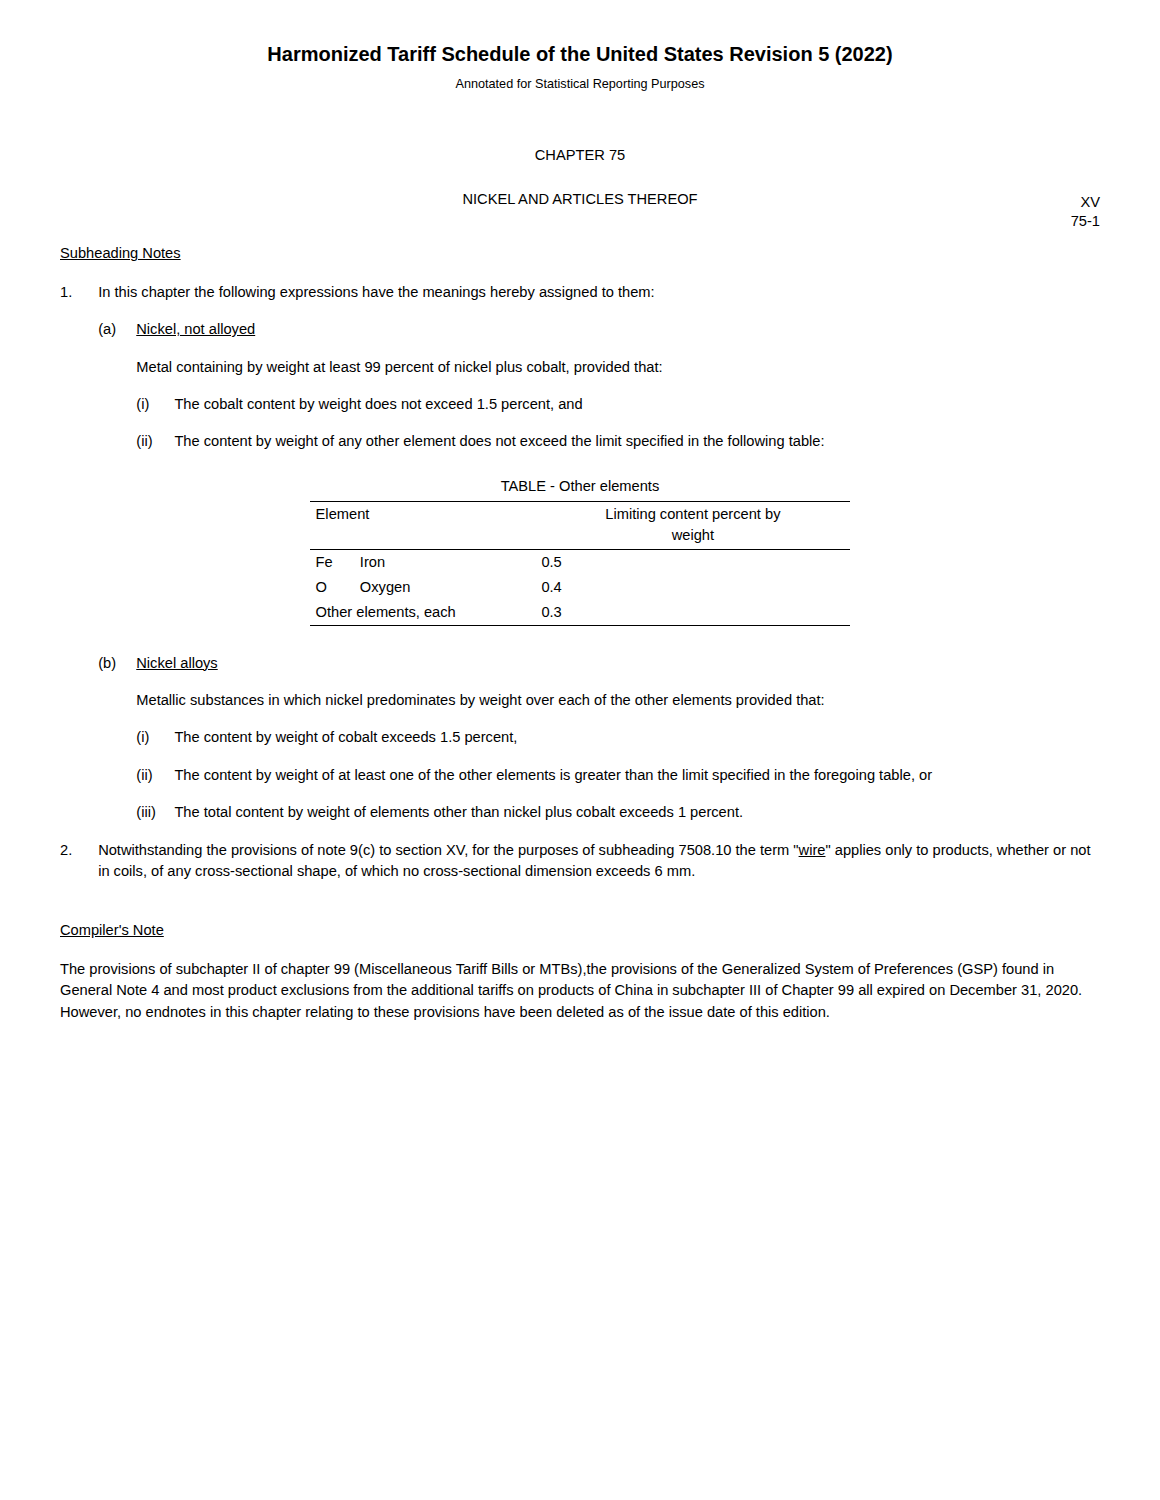Harmonized Tariff Schedule of the United States Revision 5 (2022)
Annotated for Statistical Reporting Purposes
CHAPTER 75
NICKEL AND ARTICLES THEREOF
XV
75-1
Subheading Notes
1.
In this chapter the following expressions have the meanings hereby assigned to them:
(a)
Nickel, not alloyed
Metal containing by weight at least 99 percent of nickel plus cobalt, provided that:
(i)
The cobalt content by weight does not exceed 1.5 percent, and
(ii)
The content by weight of any other element does not exceed the limit specified in the following table:
TABLE - Other elements
| Element | Limiting content percent by weight |
| --- | --- |
| Fe | Iron | 0.5 |
| O | Oxygen | 0.4 |
| Other elements, each | 0.3 |
(b)
Nickel alloys
Metallic substances in which nickel predominates by weight over each of the other elements provided that:
(i)
The content by weight of cobalt exceeds 1.5 percent,
(ii)
The content by weight of at least one of the other elements is greater than the limit specified in the foregoing table, or
(iii)
The total content by weight of elements other than nickel plus cobalt exceeds 1 percent.
2.
Notwithstanding the provisions of note 9(c) to section XV, for the purposes of subheading 7508.10 the term "wire" applies only to products, whether or not in coils, of any cross-sectional shape, of which no cross-sectional dimension exceeds 6 mm.
Compiler's Note
The provisions of subchapter II of chapter 99 (Miscellaneous Tariff Bills or MTBs),the provisions of the Generalized System of Preferences (GSP) found in General Note 4 and most product exclusions from the additional tariffs on products of China in subchapter III of Chapter 99 all expired on December 31, 2020. However, no endnotes in this chapter relating to these provisions have been deleted as of the issue date of this edition.